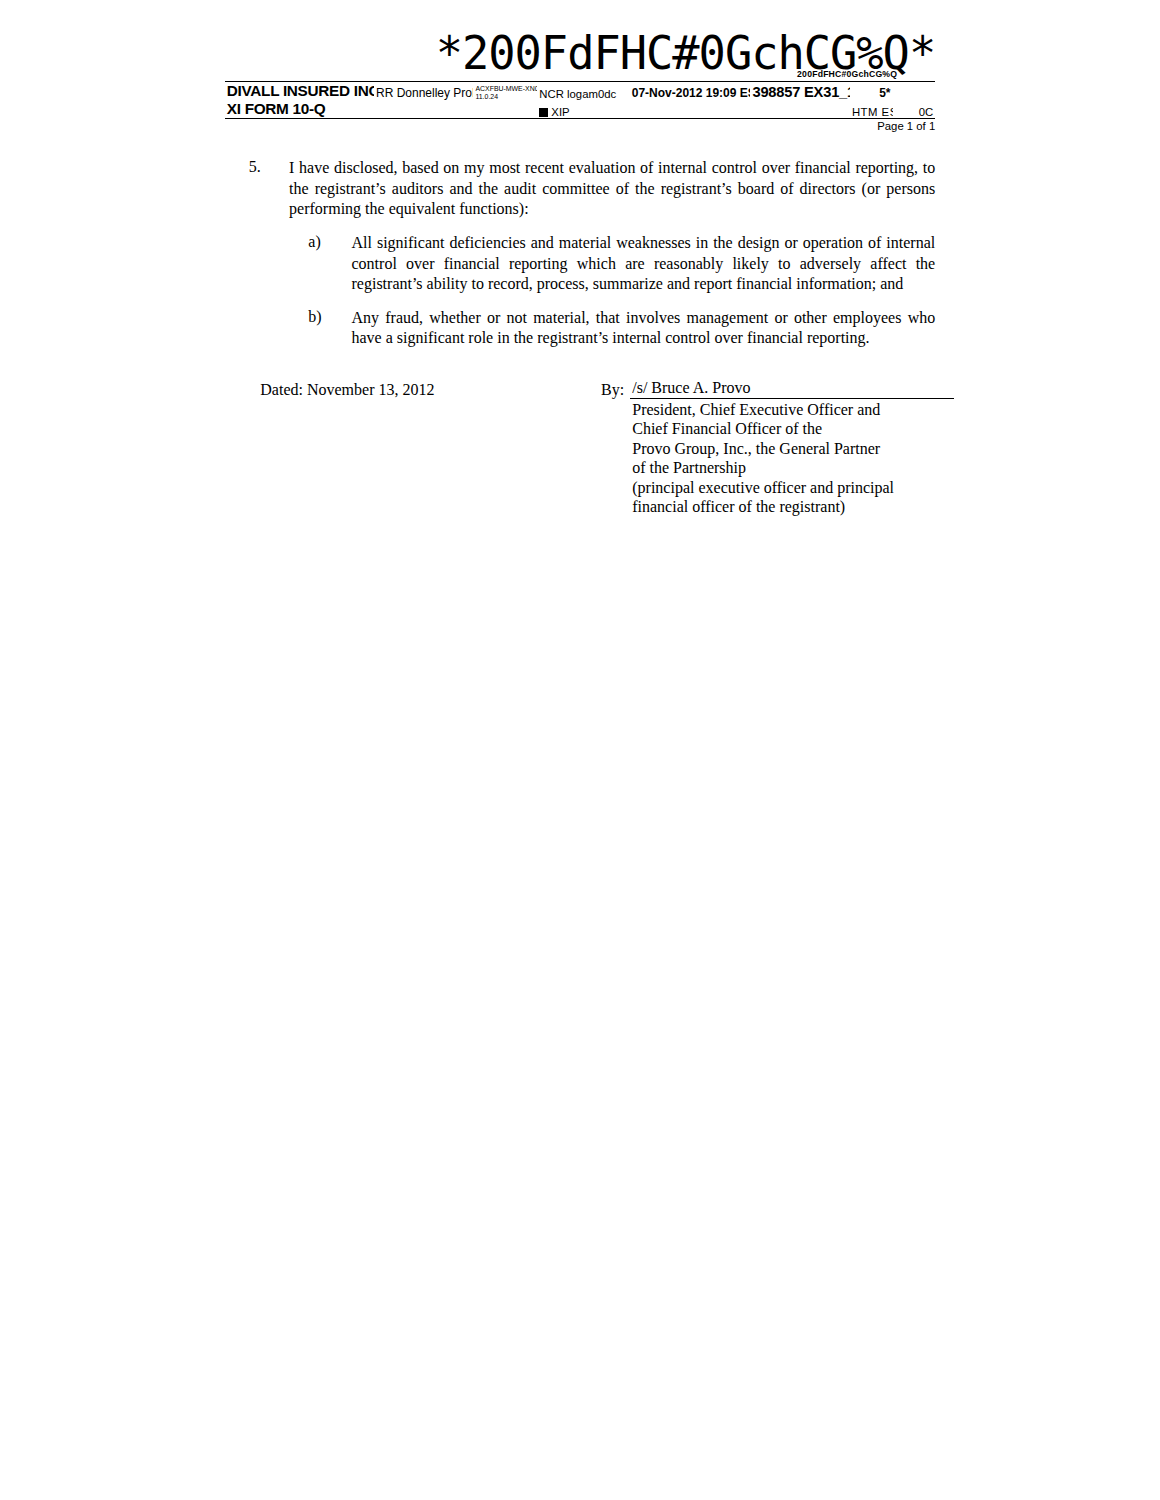*200FdFHC#0GchCG%Q*
200FdFHC#0GchCG%Q
| DIVALL INSURED INCOM | RR Donnelley ProFile | ACXFBU-MWE-XN06 11.0.24 | NCR logam0dc | 07-Nov-2012 19:09 EST | 398857 EX31_1 2 | 5* | |
| XI FORM 10-Q | | | XIP | | | HTM ESS | 0C |
Page 1 of 1
5.
I have disclosed, based on my most recent evaluation of internal control over financial reporting, to the registrant’s auditors and the audit committee of the registrant’s board of directors (or persons performing the equivalent functions):
a)
All significant deficiencies and material weaknesses in the design or operation of internal control over financial reporting which are reasonably likely to adversely affect the registrant’s ability to record, process, summarize and report financial information; and
b)
Any fraud, whether or not material, that involves management or other employees who have a significant role in the registrant’s internal control over financial reporting.
Dated: November 13, 2012
By:
/s/ Bruce A. Provo
President, Chief Executive Officer and
Chief Financial Officer of the
Provo Group, Inc., the General Partner
of the Partnership
(principal executive officer and principal
financial officer of the registrant)